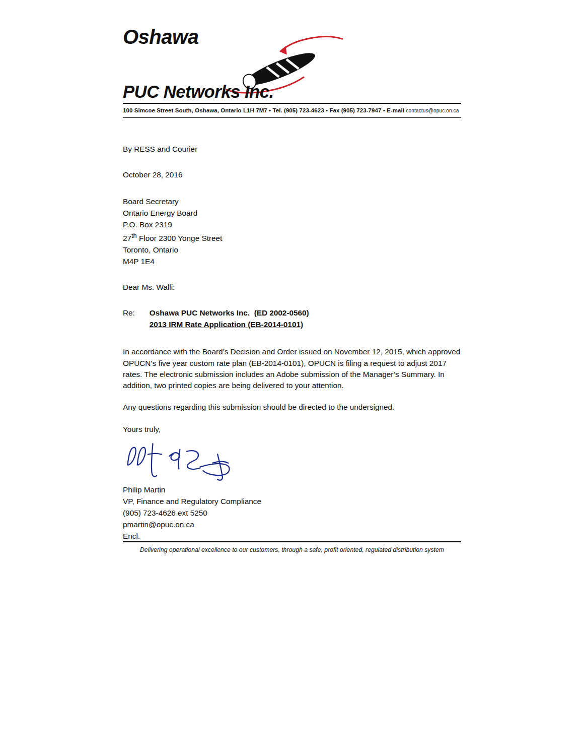Oshawa
PUC Networks Inc.
100 Simcoe Street South, Oshawa, Ontario L1H 7M7 • Tel. (905) 723-4623 • Fax (905) 723-7947 • E-mail contactus@opuc.on.ca
By RESS and Courier
October 28, 2016
Board Secretary
Ontario Energy Board
P.O. Box 2319
27th Floor 2300 Yonge Street
Toronto, Ontario
M4P 1E4
Dear Ms. Walli:
Re:
Oshawa PUC Networks Inc. (ED 2002-0560)
2013 IRM Rate Application (EB-2014-0101)
In accordance with the Board’s Decision and Order issued on November 12, 2015, which approved OPUCN’s five year custom rate plan (EB-2014-0101), OPUCN is filing a request to adjust 2017 rates. The electronic submission includes an Adobe submission of the Manager’s Summary. In addition, two printed copies are being delivered to your attention.
Any questions regarding this submission should be directed to the undersigned.
Yours truly,
Philip Martin
VP, Finance and Regulatory Compliance
(905) 723-4626 ext 5250
pmartin@opuc.on.ca
Encl.
Delivering operational excellence to our customers, through a safe, profit oriented, regulated distribution system